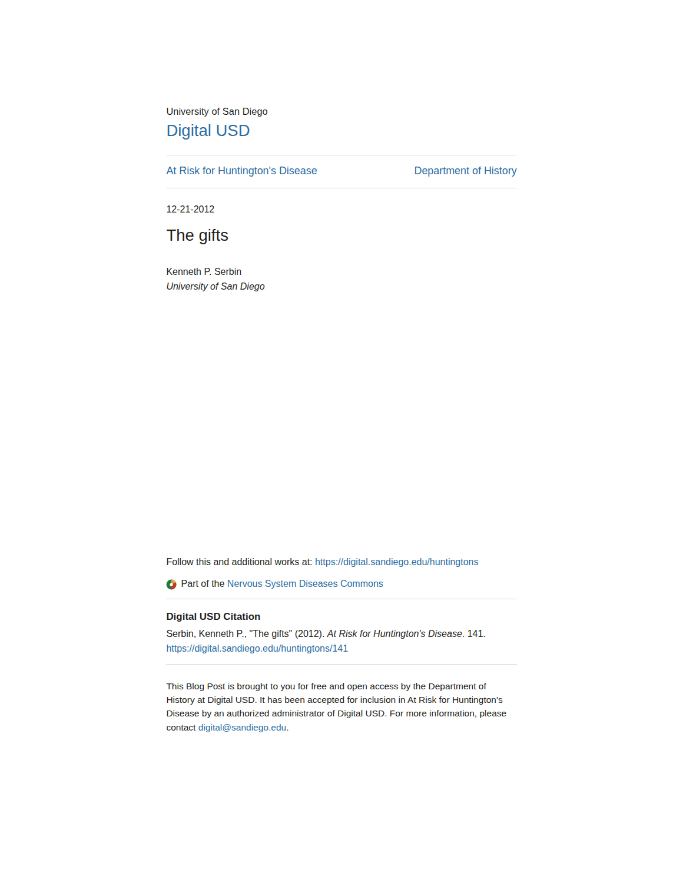University of San Diego
Digital USD
At Risk for Huntington's Disease
Department of History
12-21-2012
The gifts
Kenneth P. Serbin
University of San Diego
Follow this and additional works at: https://digital.sandiego.edu/huntingtons
Part of the Nervous System Diseases Commons
Digital USD Citation
Serbin, Kenneth P., "The gifts" (2012). At Risk for Huntington's Disease. 141.
https://digital.sandiego.edu/huntingtons/141
This Blog Post is brought to you for free and open access by the Department of History at Digital USD. It has been accepted for inclusion in At Risk for Huntington's Disease by an authorized administrator of Digital USD. For more information, please contact digital@sandiego.edu.